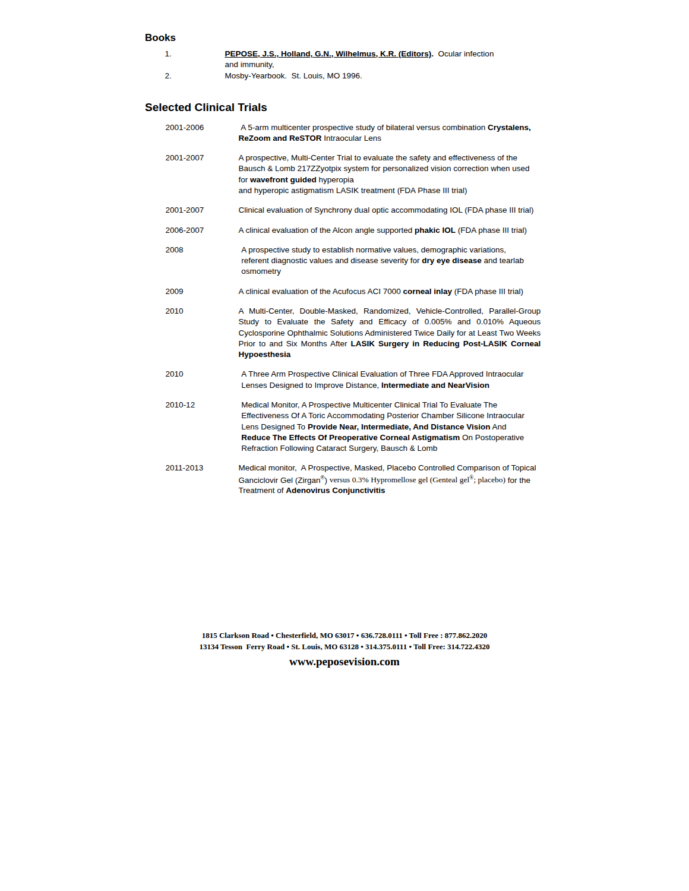Books
| 1. | PEPOSE, J.S., Holland, G.N., Wilhelmus, K.R. (Editors) . Ocular infection and immunity, |
| 2. | Mosby-Yearbook. St. Louis, MO 1996. |
Selected Clinical Trials
| 2001-2006 | A 5-arm multicenter prospective study of bilateral versus combination Crystalens, ReZoom and ReSTOR Intraocular Lens |
| 2001-2007 | A prospective, Multi-Center Trial to evaluate the safety and effectiveness of the Bausch & Lomb 217ZZyotpix system for personalized vision correction when used for wavefront guided hyperopia and hyperopic astigmatism LASIK treatment (FDA Phase III trial) |
| 2001-2007 | Clinical evaluation of Synchrony dual optic accommodating IOL (FDA phase III trial) |
| 2006-2007 | A clinical evaluation of the Alcon angle supported phakic IOL (FDA phase III trial) |
| 2008 | A prospective study to establish normative values, demographic variations, referent diagnostic values and disease severity for dry eye disease and tearlab osmometry |
| 2009 | A clinical evaluation of the Acufocus ACI 7000 corneal inlay (FDA phase III trial) |
| 2010 | A Multi-Center, Double-Masked, Randomized, Vehicle-Controlled, Parallel-Group Study to Evaluate the Safety and Efficacy of 0.005% and 0.010% Aqueous Cyclosporine Ophthalmic Solutions Administered Twice Daily for at Least Two Weeks Prior to and Six Months After LASIK Surgery in Reducing Post-LASIK Corneal Hypoesthesia |
| 2010 | A Three Arm Prospective Clinical Evaluation of Three FDA Approved Intraocular Lenses Designed to Improve Distance, Intermediate and NearVision |
| 2010-12 | Medical Monitor, A Prospective Multicenter Clinical Trial To Evaluate The Effectiveness Of A Toric Accommodating Posterior Chamber Silicone Intraocular Lens Designed To Provide Near, Intermediate, And Distance Vision And Reduce The Effects Of Preoperative Corneal Astigmatism On Postoperative Refraction Following Cataract Surgery, Bausch & Lomb |
| 2011-2013 | Medical monitor, A Prospective, Masked, Placebo Controlled Comparison of Topical Ganciclovir Gel (Zirgan ® ) versus 0.3% Hypromellose gel (Genteal gel ® ; placebo) for the Treatment of Adenovirus Conjunctivitis |
1815 Clarkson Road • Chesterfield, MO 63017 • 636.728.0111 • Toll Free : 877.862.2020
13134 Tesson Ferry Road • St. Louis, MO 63128 • 314.375.0111 • Toll Free: 314.722.4320
www.peposevision.com